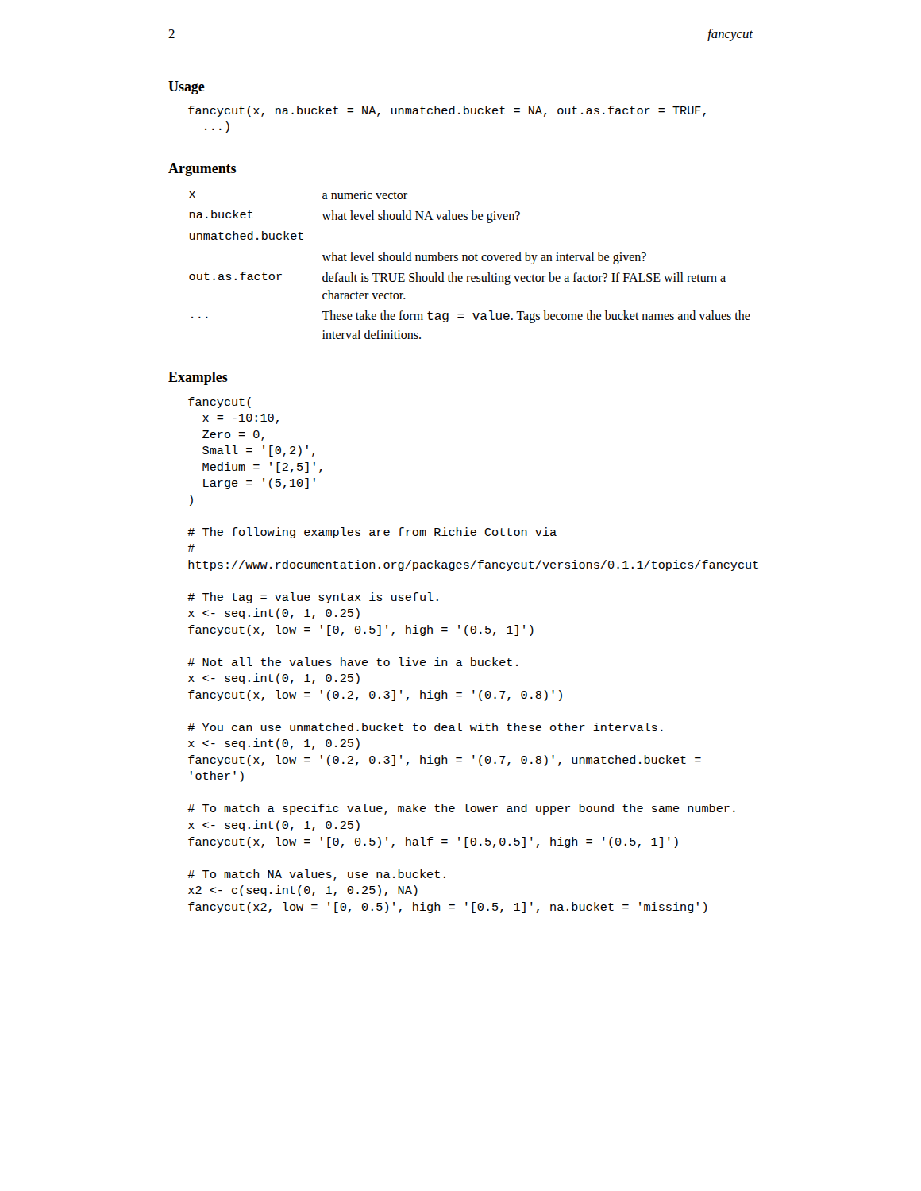2 fancycut
Usage
fancycut(x, na.bucket = NA, unmatched.bucket = NA, out.as.factor = TRUE,
  ...)
Arguments
x
a numeric vector
na.bucket
what level should NA values be given?
unmatched.bucket
what level should numbers not covered by an interval be given?
out.as.factor
default is TRUE Should the resulting vector be a factor? If FALSE will return a character vector.
...
These take the form tag = value. Tags become the bucket names and values the interval definitions.
Examples
fancycut(
  x = -10:10,
  Zero = 0,
  Small = '[0,2)',
  Medium = '[2,5]',
  Large = '(5,10]'
)

# The following examples are from Richie Cotton via
# https://www.rdocumentation.org/packages/fancycut/versions/0.1.1/topics/fancycut

# The tag = value syntax is useful.
x <- seq.int(0, 1, 0.25)
fancycut(x, low = '[0, 0.5]', high = '(0.5, 1]')

# Not all the values have to live in a bucket.
x <- seq.int(0, 1, 0.25)
fancycut(x, low = '(0.2, 0.3]', high = '(0.7, 0.8)')

# You can use unmatched.bucket to deal with these other intervals.
x <- seq.int(0, 1, 0.25)
fancycut(x, low = '(0.2, 0.3]', high = '(0.7, 0.8)', unmatched.bucket = 'other')

# To match a specific value, make the lower and upper bound the same number.
x <- seq.int(0, 1, 0.25)
fancycut(x, low = '[0, 0.5)', half = '[0.5,0.5]', high = '(0.5, 1]')

# To match NA values, use na.bucket.
x2 <- c(seq.int(0, 1, 0.25), NA)
fancycut(x2, low = '[0, 0.5)', high = '[0.5, 1]', na.bucket = 'missing')